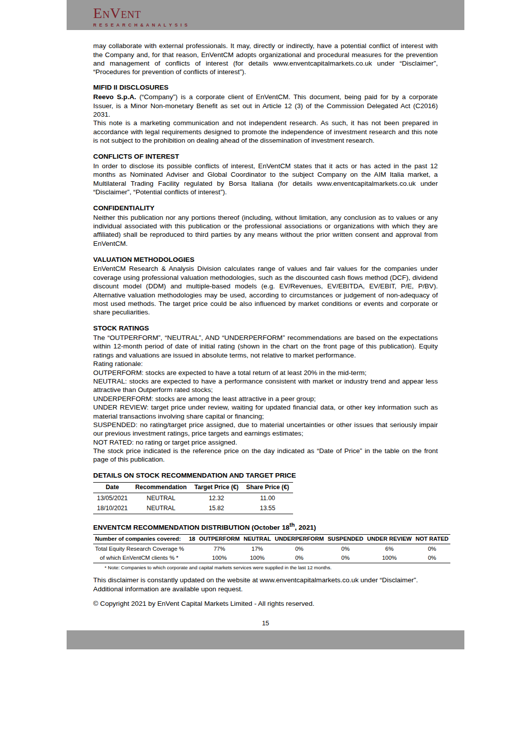ENVENT
R E S E A R C H & A N A L Y S I S
may collaborate with external professionals. It may, directly or indirectly, have a potential conflict of interest with the Company and, for that reason, EnVentCM adopts organizational and procedural measures for the prevention and management of conflicts of interest (for details www.enventcapitalmarkets.co.uk under “Disclaimer”, “Procedures for prevention of conflicts of interest”).
MIFID II DISCLOSURES
Reevo S.p.A. (“Company”) is a corporate client of EnVentCM. This document, being paid for by a corporate Issuer, is a Minor Non-monetary Benefit as set out in Article 12 (3) of the Commission Delegated Act (C2016) 2031.
This note is a marketing communication and not independent research. As such, it has not been prepared in accordance with legal requirements designed to promote the independence of investment research and this note is not subject to the prohibition on dealing ahead of the dissemination of investment research.
CONFLICTS OF INTEREST
In order to disclose its possible conflicts of interest, EnVentCM states that it acts or has acted in the past 12 months as Nominated Adviser and Global Coordinator to the subject Company on the AIM Italia market, a Multilateral Trading Facility regulated by Borsa Italiana (for details www.enventcapitalmarkets.co.uk under “Disclaimer”, “Potential conflicts of interest”).
CONFIDENTIALITY
Neither this publication nor any portions thereof (including, without limitation, any conclusion as to values or any individual associated with this publication or the professional associations or organizations with which they are affiliated) shall be reproduced to third parties by any means without the prior written consent and approval from EnVentCM.
VALUATION METHODOLOGIES
EnVentCM Research & Analysis Division calculates range of values and fair values for the companies under coverage using professional valuation methodologies, such as the discounted cash flows method (DCF), dividend discount model (DDM) and multiple-based models (e.g. EV/Revenues, EV/EBITDA, EV/EBIT, P/E, P/BV). Alternative valuation methodologies may be used, according to circumstances or judgement of non-adequacy of most used methods. The target price could be also influenced by market conditions or events and corporate or share peculiarities.
STOCK RATINGS
The “OUTPERFORM”, “NEUTRAL”, AND “UNDERPERFORM” recommendations are based on the expectations within 12-month period of date of initial rating (shown in the chart on the front page of this publication). Equity ratings and valuations are issued in absolute terms, not relative to market performance.
Rating rationale:
OUTPERFORM: stocks are expected to have a total return of at least 20% in the mid-term;
NEUTRAL: stocks are expected to have a performance consistent with market or industry trend and appear less attractive than Outperform rated stocks;
UNDERPERFORM: stocks are among the least attractive in a peer group;
UNDER REVIEW: target price under review, waiting for updated financial data, or other key information such as material transactions involving share capital or financing;
SUSPENDED: no rating/target price assigned, due to material uncertainties or other issues that seriously impair our previous investment ratings, price targets and earnings estimates;
NOT RATED: no rating or target price assigned.
The stock price indicated is the reference price on the day indicated as “Date of Price” in the table on the front page of this publication.
DETAILS ON STOCK RECOMMENDATION AND TARGET PRICE
| Date | Recommendation | Target Price (€) | Share Price (€) |
| --- | --- | --- | --- |
| 13/05/2021 | NEUTRAL | 12.32 | 11.00 |
| 18/10/2021 | NEUTRAL | 15.82 | 13.55 |
ENVENTCM RECOMMENDATION DISTRIBUTION (October 18th, 2021)
| Number of companies covered: 18 | OUTPERFORM | NEUTRAL | UNDERPERFORM | SUSPENDED | UNDER REVIEW | NOT RATED |
| --- | --- | --- | --- | --- | --- | --- |
| Total Equity Research Coverage % | 77% | 17% | 0% | 0% | 6% | 0% |
| of which EnVentCM clients % * | 100% | 100% | 0% | 0% | 100% | 0% |
* Note: Companies to which corporate and capital markets services were supplied in the last 12 months.
This disclaimer is constantly updated on the website at www.enventcapitalmarkets.co.uk under “Disclaimer”.
Additional information are available upon request.
© Copyright 2021 by EnVent Capital Markets Limited - All rights reserved.
15